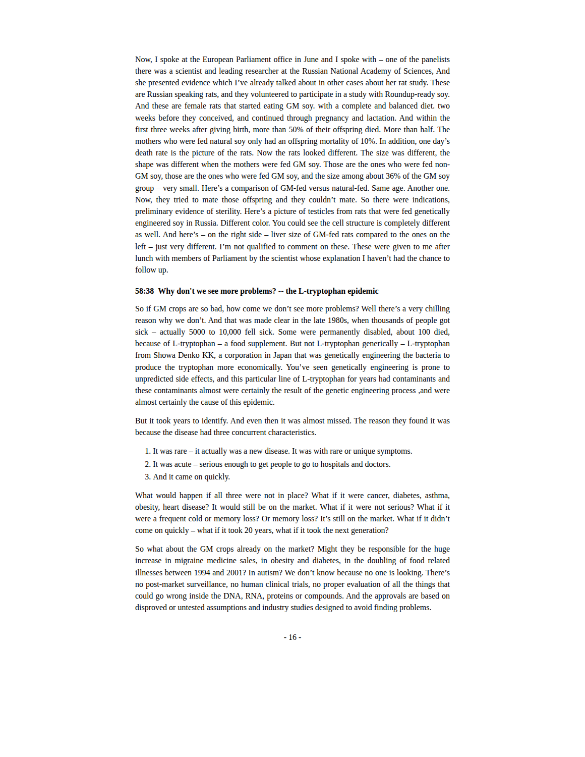Now, I spoke at the European Parliament office in June and I spoke with – one of the panelists there was a scientist and leading researcher at the Russian National Academy of Sciences, And she presented evidence which I’ve already talked about in other cases about her rat study. These are Russian speaking rats, and they volunteered to participate in a study with Roundup-ready soy. And these are female rats that started eating GM soy. with a complete and balanced diet. two weeks before they conceived, and continued through pregnancy and lactation. And within the first three weeks after giving birth, more than 50% of their offspring died. More than half. The mothers who were fed natural soy only had an offspring mortality of 10%. In addition, one day’s death rate is the picture of the rats. Now the rats looked different. The size was different, the shape was different when the mothers were fed GM soy. Those are the ones who were fed non-GM soy, those are the ones who were fed GM soy, and the size among about 36% of the GM soy group – very small. Here’s a comparison of GM-fed versus natural-fed. Same age. Another one. Now, they tried to mate those offspring and they couldn’t mate. So there were indications, preliminary evidence of sterility. Here’s a picture of testicles from rats that were fed genetically engineered soy in Russia. Different color. You could see the cell structure is completely different as well. And here’s – on the right side – liver size of GM-fed rats compared to the ones on the left – just very different. I’m not qualified to comment on these. These were given to me after lunch with members of Parliament by the scientist whose explanation I haven’t had the chance to follow up.
58:38 Why don't we see more problems? -- the L-tryptophan epidemic
So if GM crops are so bad, how come we don’t see more problems? Well there’s a very chilling reason why we don’t. And that was made clear in the late 1980s, when thousands of people got sick – actually 5000 to 10,000 fell sick. Some were permanently disabled, about 100 died, because of L-tryptophan – a food supplement. But not L-tryptophan generically – L-tryptophan from Showa Denko KK, a corporation in Japan that was genetically engineering the bacteria to produce the tryptophan more economically. You’ve seen genetically engineering is prone to unpredicted side effects, and this particular line of L-tryptophan for years had contaminants and these contaminants almost were certainly the result of the genetic engineering process ,and were almost certainly the cause of this epidemic.
But it took years to identify. And even then it was almost missed. The reason they found it was because the disease had three concurrent characteristics.
It was rare – it actually was a new disease. It was with rare or unique symptoms.
It was acute – serious enough to get people to go to hospitals and doctors.
And it came on quickly.
What would happen if all three were not in place? What if it were cancer, diabetes, asthma, obesity, heart disease? It would still be on the market. What if it were not serious? What if it were a frequent cold or memory loss? Or memory loss? It’s still on the market. What if it didn’t come on quickly – what if it took 20 years, what if it took the next generation?
So what about the GM crops already on the market? Might they be responsible for the huge increase in migraine medicine sales, in obesity and diabetes, in the doubling of food related illnesses between 1994 and 2001? In autism? We don’t know because no one is looking. There’s no post-market surveillance, no human clinical trials, no proper evaluation of all the things that could go wrong inside the DNA, RNA, proteins or compounds. And the approvals are based on disproved or untested assumptions and industry studies designed to avoid finding problems.
- 16 -